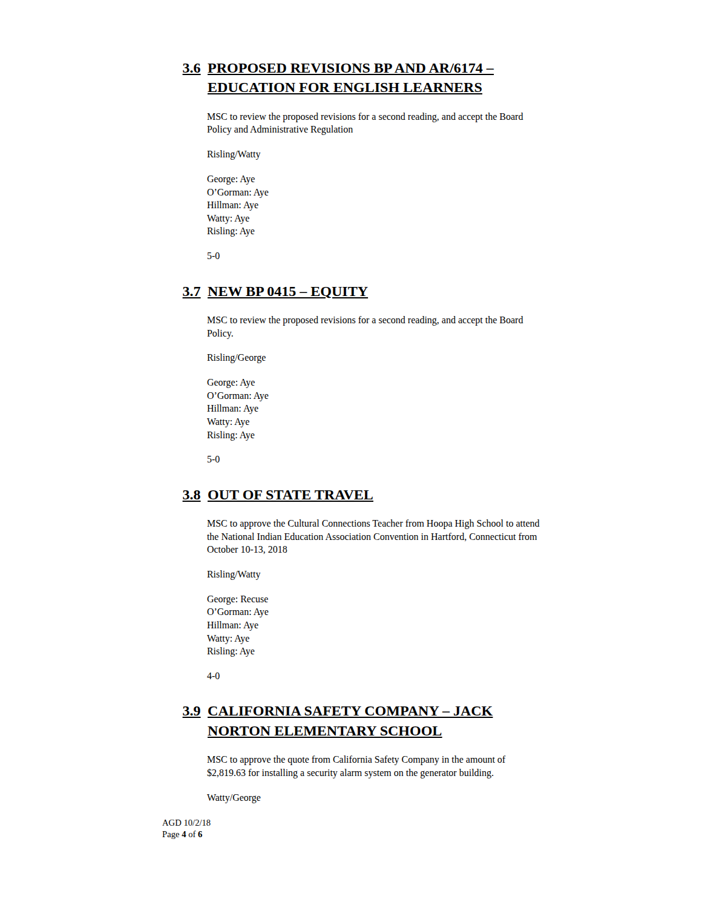3.6 Proposed Revisions BP and AR/6174 – Education for English Learners
MSC to review the proposed revisions for a second reading, and accept the Board Policy and Administrative Regulation
Risling/Watty
George: Aye
O’Gorman: Aye
Hillman: Aye
Watty: Aye
Risling: Aye
5-0
3.7 New BP 0415 – Equity
MSC to review the proposed revisions for a second reading, and accept the Board Policy.
Risling/George
George: Aye
O’Gorman: Aye
Hillman: Aye
Watty: Aye
Risling: Aye
5-0
3.8 Out of State Travel
MSC to approve the Cultural Connections Teacher from Hoopa High School to attend the National Indian Education Association Convention in Hartford, Connecticut from October 10-13, 2018
Risling/Watty
George: Recuse
O’Gorman: Aye
Hillman: Aye
Watty: Aye
Risling: Aye
4-0
3.9 California Safety Company – Jack Norton Elementary School
MSC to approve the quote from California Safety Company in the amount of $2,819.63 for installing a security alarm system on the generator building.
Watty/George
AGD 10/2/18
Page 4 of 6